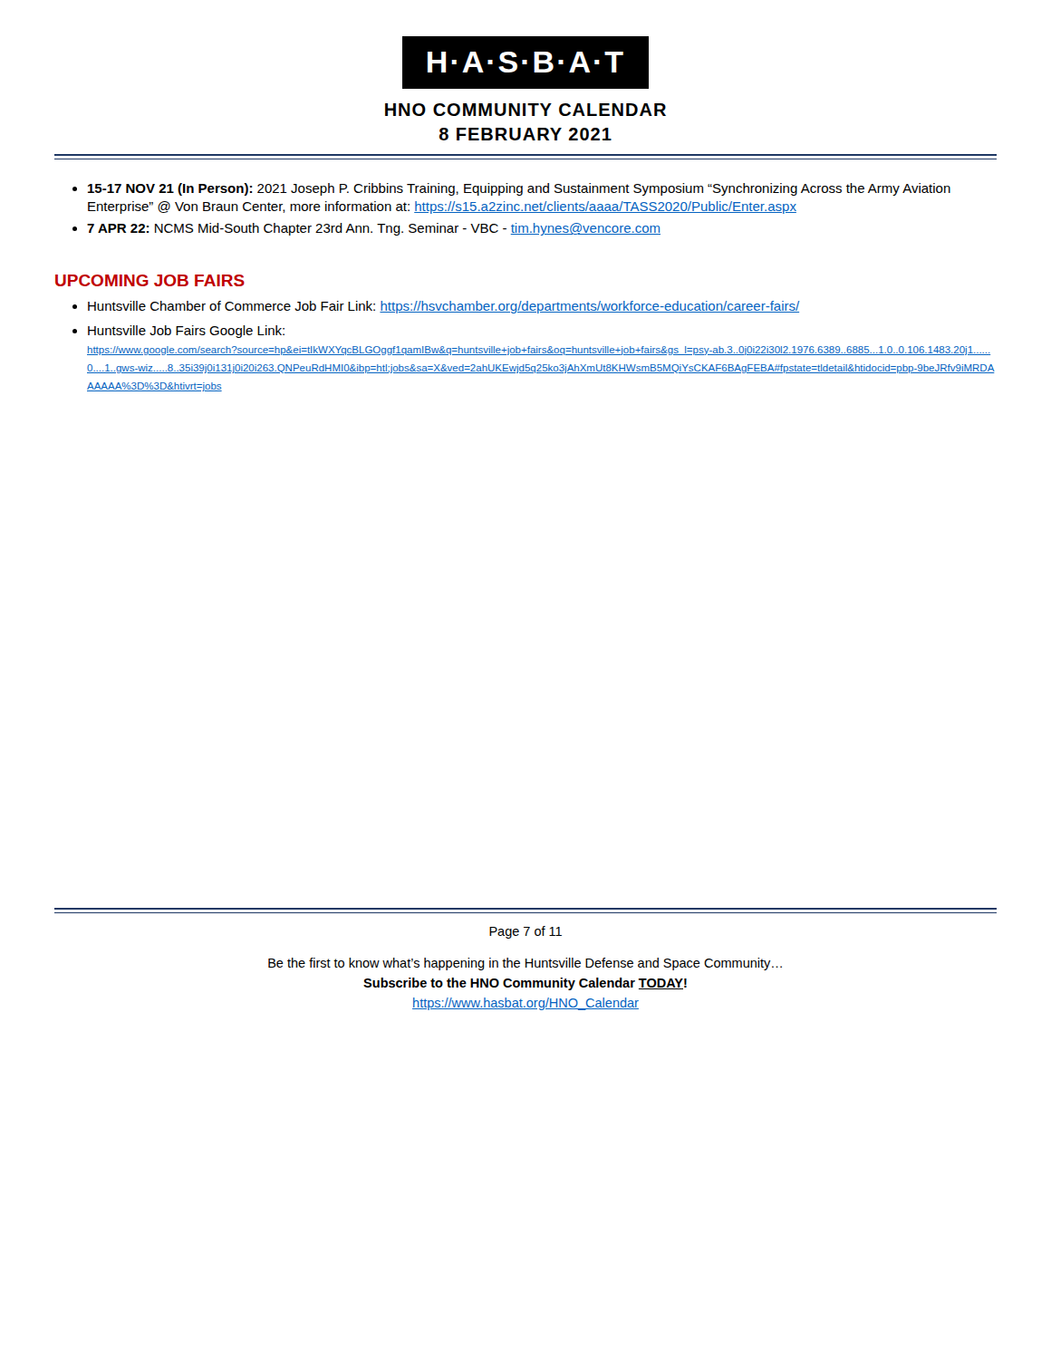H·A·S·B·A·T
HNO COMMUNITY CALENDAR
8 FEBRUARY 2021
15-17 NOV 21 (In Person): 2021 Joseph P. Cribbins Training, Equipping and Sustainment Symposium “Synchronizing Across the Army Aviation Enterprise” @ Von Braun Center, more information at: https://s15.a2zinc.net/clients/aaaa/TASS2020/Public/Enter.aspx
7 APR 22: NCMS Mid-South Chapter 23rd Ann. Tng. Seminar - VBC - tim.hynes@vencore.com
UPCOMING JOB FAIRS
Huntsville Chamber of Commerce Job Fair Link: https://hsvchamber.org/departments/workforce-education/career-fairs/
Huntsville Job Fairs Google Link:
https://www.google.com/search?source=hp&ei=tIkWXYqcBLGOggf1qamIBw&q=huntsville+job+fairs&oq=huntsville+job+fairs&gs_l=psy-ab.3..0j0i22i30l2.1976.6389..6885...1.0..0.106.1483.20j1......0....1..gws-wiz.....8..35i39j0i131j0i20i263.QNPeuRdHMI0&ibp=htl;jobs&sa=X&ved=2ahUKEwjd5q25ko3jAhXmUt8KHWsmB5MQiYsCKAF6BAgFEBA#fpstate=tldetail&htidocid=pbp-9beJRfv9iMRDAAAAAA%3D%3D&htivrt=jobs
Page 7 of 11
Be the first to know what’s happening in the Huntsville Defense and Space Community…
Subscribe to the HNO Community Calendar TODAY!
https://www.hasbat.org/HNO_Calendar